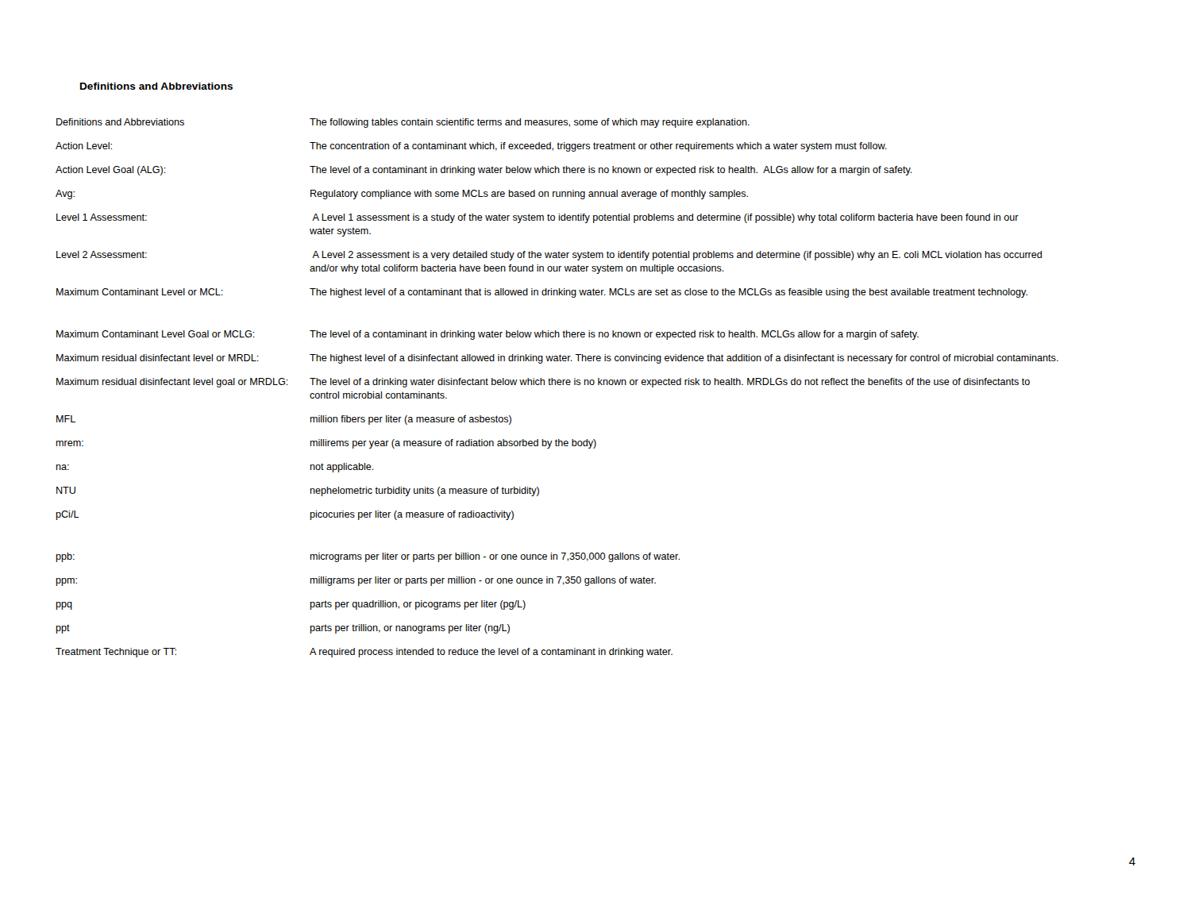Definitions and Abbreviations
| Definitions and Abbreviations | The following tables contain scientific terms and measures, some of which may require explanation. |
| Action Level: | The concentration of a contaminant which, if exceeded, triggers treatment or other requirements which a water system must follow. |
| Action Level Goal (ALG): | The level of a contaminant in drinking water below which there is no known or expected risk to health. ALGs allow for a margin of safety. |
| Avg: | Regulatory compliance with some MCLs are based on running annual average of monthly samples. |
| Level 1 Assessment: | A Level 1 assessment is a study of the water system to identify potential problems and determine (if possible) why total coliform bacteria have been found in our water system. |
| Level 2 Assessment: | A Level 2 assessment is a very detailed study of the water system to identify potential problems and determine (if possible) why an E. coli MCL violation has occurred and/or why total coliform bacteria have been found in our water system on multiple occasions. |
| Maximum Contaminant Level or MCL: | The highest level of a contaminant that is allowed in drinking water. MCLs are set as close to the MCLGs as feasible using the best available treatment technology. |
| Maximum Contaminant Level Goal or MCLG: | The level of a contaminant in drinking water below which there is no known or expected risk to health. MCLGs allow for a margin of safety. |
| Maximum residual disinfectant level or MRDL: | The highest level of a disinfectant allowed in drinking water. There is convincing evidence that addition of a disinfectant is necessary for control of microbial contaminants. |
| Maximum residual disinfectant level goal or MRDLG: | The level of a drinking water disinfectant below which there is no known or expected risk to health. MRDLGs do not reflect the benefits of the use of disinfectants to control microbial contaminants. |
| MFL | million fibers per liter (a measure of asbestos) |
| mrem: | millirems per year (a measure of radiation absorbed by the body) |
| na: | not applicable. |
| NTU | nephelometric turbidity units (a measure of turbidity) |
| pCi/L | picocuries per liter (a measure of radioactivity) |
| ppb: | micrograms per liter or parts per billion - or one ounce in 7,350,000 gallons of water. |
| ppm: | milligrams per liter or parts per million - or one ounce in 7,350 gallons of water. |
| ppq | parts per quadrillion, or picograms per liter (pg/L) |
| ppt | parts per trillion, or nanograms per liter (ng/L) |
| Treatment Technique or TT: | A required process intended to reduce the level of a contaminant in drinking water. |
4